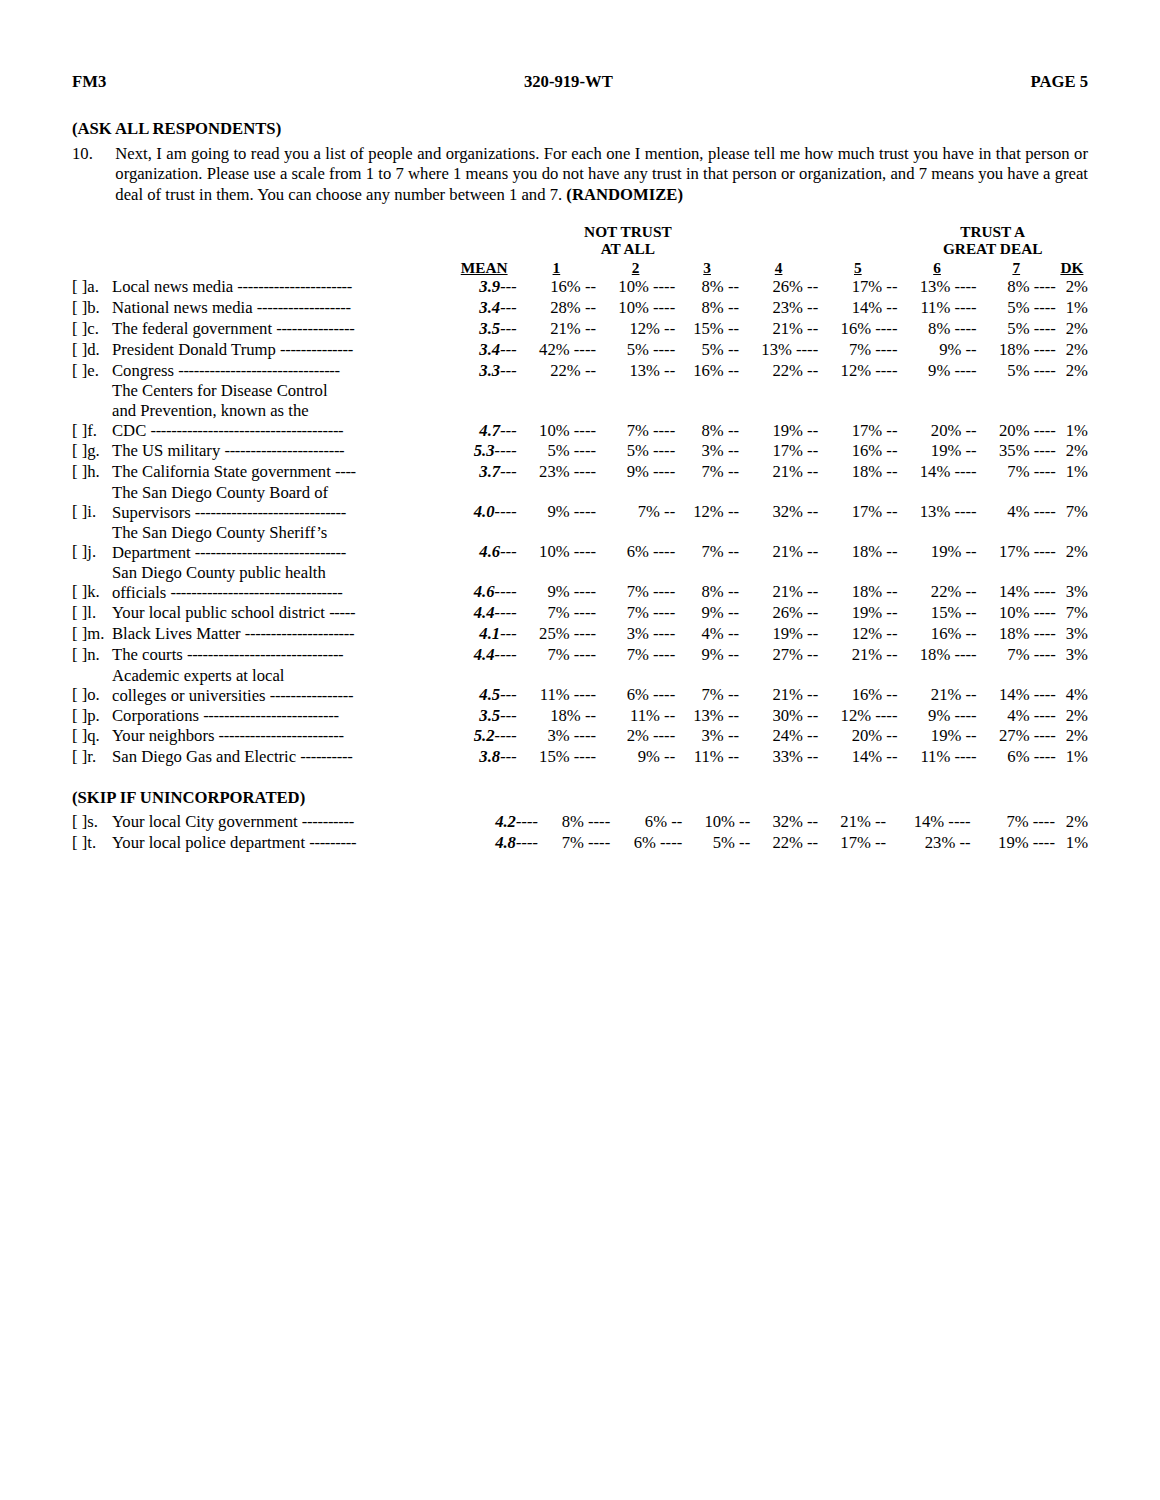FM3
320-919-WT
PAGE 5
(ASK ALL RESPONDENTS)
10.
Next, I am going to read you a list of people and organizations. For each one I mention, please tell me how much trust you have in that person or organization. Please use a scale from 1 to 7 where 1 means you do not have any trust in that person or organization, and 7 means you have a great deal of trust in them. You can choose any number between 1 and 7. (RANDOMIZE)
| | | | NOT TRUST AT ALL | | TRUST A GREAT DEAL | |
| | | MEAN | 1 | 2 | 3 | 4 | 5 | 6 | 7 | DK |
| [ ]a. | Local news media ---------------------- | 3.9--- | 16% -- | 10% ---- | 8% -- | 26% -- | 17% -- | 13% ---- | 8% ---- | 2% |
| [ ]b. | National news media ------------------ | 3.4--- | 28% -- | 10% ---- | 8% -- | 23% -- | 14% -- | 11% ---- | 5% ---- | 1% |
| [ ]c. | The federal government --------------- | 3.5--- | 21% -- | 12% -- | 15% -- | 21% -- | 16% ---- | 8% ---- | 5% ---- | 2% |
| [ ]d. | President Donald Trump -------------- | 3.4--- | 42% ---- | 5% ---- | 5% -- | 13% ---- | 7% ---- | 9% -- | 18% ---- | 2% |
| [ ]e. | Congress ------------------------------- | 3.3--- | 22% -- | 13% -- | 16% -- | 22% -- | 12% ---- | 9% ---- | 5% ---- | 2% |
| [ ]f. | The Centers for Disease Control and Prevention, known as the CDC ------------------------------------- | 4.7--- | 10% ---- | 7% ---- | 8% -- | 19% -- | 17% -- | 20% -- | 20% ---- | 1% |
| [ ]g. | The US military ----------------------- | 5.3---- | 5% ---- | 5% ---- | 3% -- | 17% -- | 16% -- | 19% -- | 35% ---- | 2% |
| [ ]h. | The California State government ---- | 3.7--- | 23% ---- | 9% ---- | 7% -- | 21% -- | 18% -- | 14% ---- | 7% ---- | 1% |
| [ ]i. | The San Diego County Board of Supervisors ----------------------------- | 4.0---- | 9% ---- | 7% -- | 12% -- | 32% -- | 17% -- | 13% ---- | 4% ---- | 7% |
| [ ]j. | The San Diego County Sheriff’s Department ----------------------------- | 4.6--- | 10% ---- | 6% ---- | 7% -- | 21% -- | 18% -- | 19% -- | 17% ---- | 2% |
| [ ]k. | San Diego County public health officials --------------------------------- | 4.6---- | 9% ---- | 7% ---- | 8% -- | 21% -- | 18% -- | 22% -- | 14% ---- | 3% |
| [ ]l. | Your local public school district ----- | 4.4---- | 7% ---- | 7% ---- | 9% -- | 26% -- | 19% -- | 15% -- | 10% ---- | 7% |
| [ ]m. | Black Lives Matter --------------------- | 4.1--- | 25% ---- | 3% ---- | 4% -- | 19% -- | 12% -- | 16% -- | 18% ---- | 3% |
| [ ]n. | The courts ------------------------------ | 4.4---- | 7% ---- | 7% ---- | 9% -- | 27% -- | 21% -- | 18% ---- | 7% ---- | 3% |
| [ ]o. | Academic experts at local colleges or universities ---------------- | 4.5--- | 11% ---- | 6% ---- | 7% -- | 21% -- | 16% -- | 21% -- | 14% ---- | 4% |
| [ ]p. | Corporations -------------------------- | 3.5--- | 18% -- | 11% -- | 13% -- | 30% -- | 12% ---- | 9% ---- | 4% ---- | 2% |
| [ ]q. | Your neighbors ------------------------ | 5.2---- | 3% ---- | 2% ---- | 3% -- | 24% -- | 20% -- | 19% -- | 27% ---- | 2% |
| [ ]r. | San Diego Gas and Electric ---------- | 3.8--- | 15% ---- | 9% -- | 11% -- | 33% -- | 14% -- | 11% ---- | 6% ---- | 1% |
(SKIP IF UNINCORPORATED)
| [ ]s. | Your local City government ---------- | 4.2---- | 8% ---- | 6% -- | 10% -- | 32% -- | 21% -- | 14% ---- | 7% ---- | 2% |
| [ ]t. | Your local police department --------- | 4.8---- | 7% ---- | 6% ---- | 5% -- | 22% -- | 17% -- | 23% -- | 19% ---- | 1% |